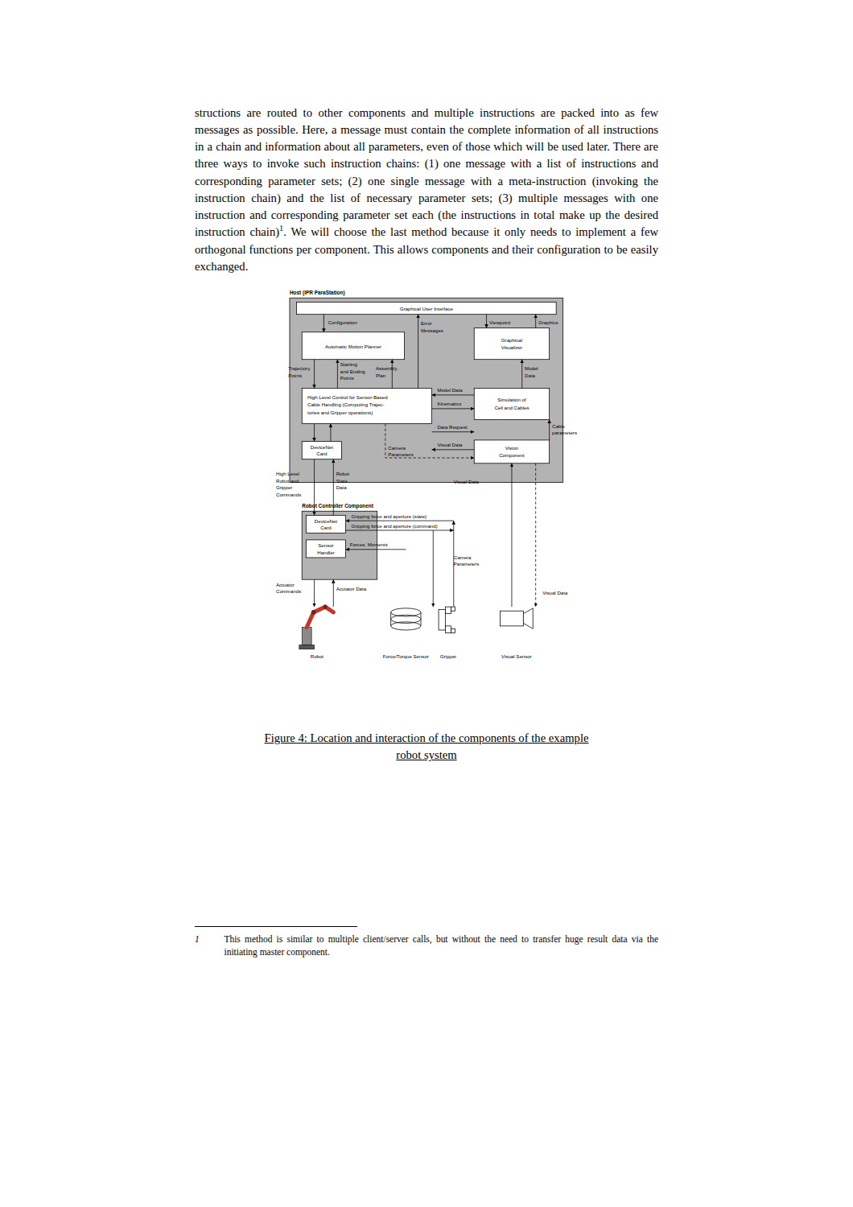structions are routed to other components and multiple instructions are packed into as few messages as possible. Here, a message must contain the complete information of all instructions in a chain and information about all parameters, even of those which will be used later. There are three ways to invoke such instruction chains: (1) one message with a list of instructions and corresponding parameter sets; (2) one single message with a meta-instruction (invoking the instruction chain) and the list of necessary parameter sets; (3) multiple messages with one instruction and corresponding parameter set each (the instructions in total make up the desired instruction chain)1. We will choose the last method because it only needs to implement a few orthogonal functions per component. This allows components and their configuration to be easily exchanged.
Host (IPR ParaStation) Graphical User Interface Automatic Motion Planner Graphical Visualizer High Level Control for Sensor-Based Cable Handling (Computing Trajec- tories and Gripper operations) Simulation of Cell and Cables DeviceNet Card Vision Component Robot Controller Component DeviceNet Card Sensor Handler Configuration Error Messages Viewpoint Graphics Trajectory Points Starting and Ending Points Assembly Plan Model Data Model Data Kinematics Data Request Cable parameters Visual Data Camera Parameters High Level Robot and Gripper Commands Robot State Data Visual Data Gripping force and aperture (state) Gripping force and aperture (command) Forces, Moments Camera Parameters Actuator Commands Acutator Data Visual Data Robot Force/Torque Sensor Gripper Visual Sensor
Figure 4: Location and interaction of the components of the example
robot system
1
This method is similar to multiple client/server calls, but without the need to transfer huge result data via the initiating master component.